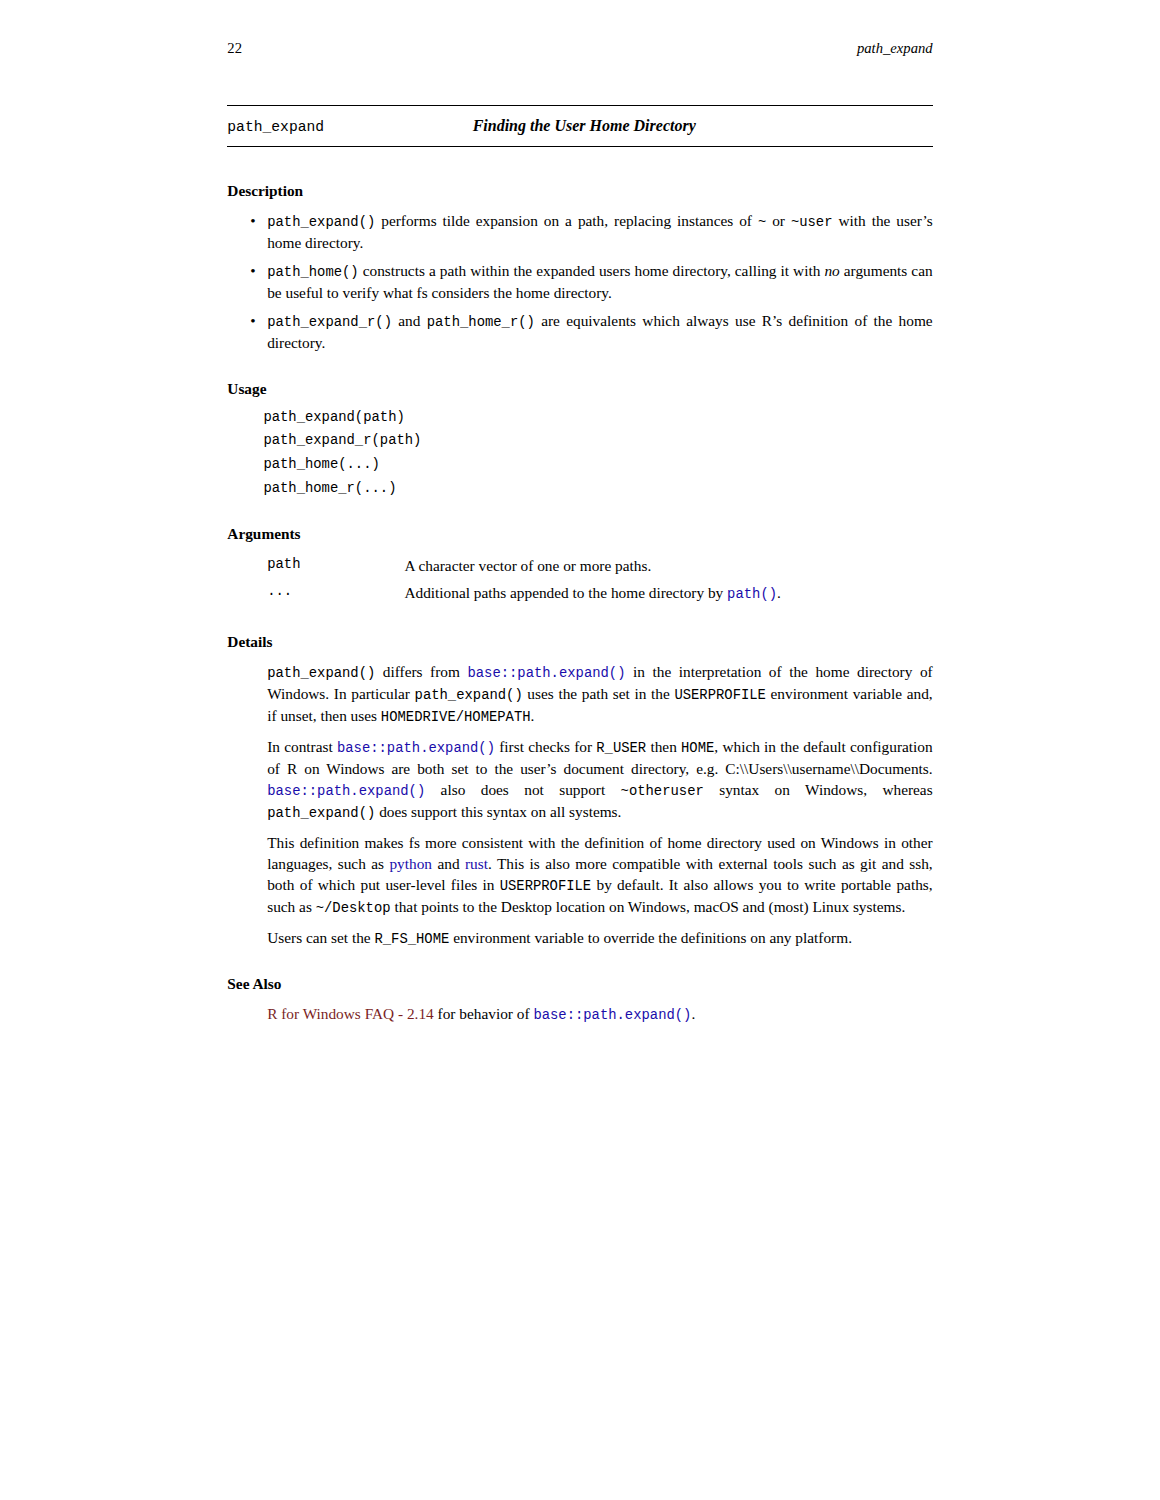22 path_expand
path_expand
Finding the User Home Directory
Description
path_expand() performs tilde expansion on a path, replacing instances of ~ or ~user with the user’s home directory.
path_home() constructs a path within the expanded users home directory, calling it with no arguments can be useful to verify what fs considers the home directory.
path_expand_r() and path_home_r() are equivalents which always use R’s definition of the home directory.
Usage
path_expand(path)
path_expand_r(path)
path_home(...)
path_home_r(...)
Arguments
| path | A character vector of one or more paths. |
| ... | Additional paths appended to the home directory by path() . |
Details
path_expand() differs from base::path.expand() in the interpretation of the home directory of Windows. In particular path_expand() uses the path set in the USERPROFILE environment variable and, if unset, then uses HOMEDRIVE/HOMEPATH.
In contrast base::path.expand() first checks for R_USER then HOME, which in the default configuration of R on Windows are both set to the user’s document directory, e.g. C:\\Users\\username\\Documents. base::path.expand() also does not support ~otheruser syntax on Windows, whereas path_expand() does support this syntax on all systems.
This definition makes fs more consistent with the definition of home directory used on Windows in other languages, such as python and rust. This is also more compatible with external tools such as git and ssh, both of which put user-level files in USERPROFILE by default. It also allows you to write portable paths, such as ~/Desktop that points to the Desktop location on Windows, macOS and (most) Linux systems.
Users can set the R_FS_HOME environment variable to override the definitions on any platform.
See Also
R for Windows FAQ - 2.14 for behavior of base::path.expand().